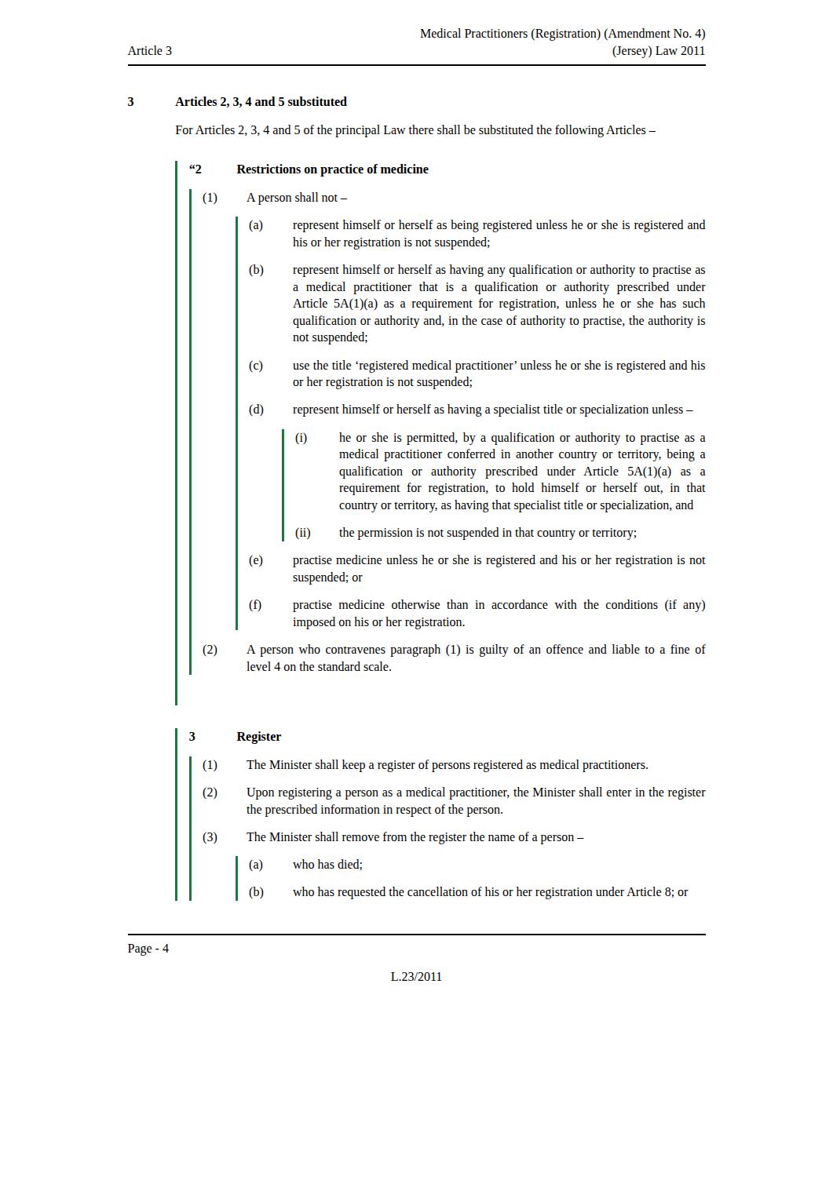Article 3
Medical Practitioners (Registration) (Amendment No. 4) (Jersey) Law 2011
3 Articles 2, 3, 4 and 5 substituted
For Articles 2, 3, 4 and 5 of the principal Law there shall be substituted the following Articles –
“2 Restrictions on practice of medicine
(1) A person shall not –
(a) represent himself or herself as being registered unless he or she is registered and his or her registration is not suspended;
(b) represent himself or herself as having any qualification or authority to practise as a medical practitioner that is a qualification or authority prescribed under Article 5A(1)(a) as a requirement for registration, unless he or she has such qualification or authority and, in the case of authority to practise, the authority is not suspended;
(c) use the title ‘registered medical practitioner’ unless he or she is registered and his or her registration is not suspended;
(d) represent himself or herself as having a specialist title or specialization unless –
(i) he or she is permitted, by a qualification or authority to practise as a medical practitioner conferred in another country or territory, being a qualification or authority prescribed under Article 5A(1)(a) as a requirement for registration, to hold himself or herself out, in that country or territory, as having that specialist title or specialization, and
(ii) the permission is not suspended in that country or territory;
(e) practise medicine unless he or she is registered and his or her registration is not suspended; or
(f) practise medicine otherwise than in accordance with the conditions (if any) imposed on his or her registration.
(2) A person who contravenes paragraph (1) is guilty of an offence and liable to a fine of level 4 on the standard scale.
3 Register
(1) The Minister shall keep a register of persons registered as medical practitioners.
(2) Upon registering a person as a medical practitioner, the Minister shall enter in the register the prescribed information in respect of the person.
(3) The Minister shall remove from the register the name of a person –
(a) who has died;
(b) who has requested the cancellation of his or her registration under Article 8; or
Page - 4
L.23/2011